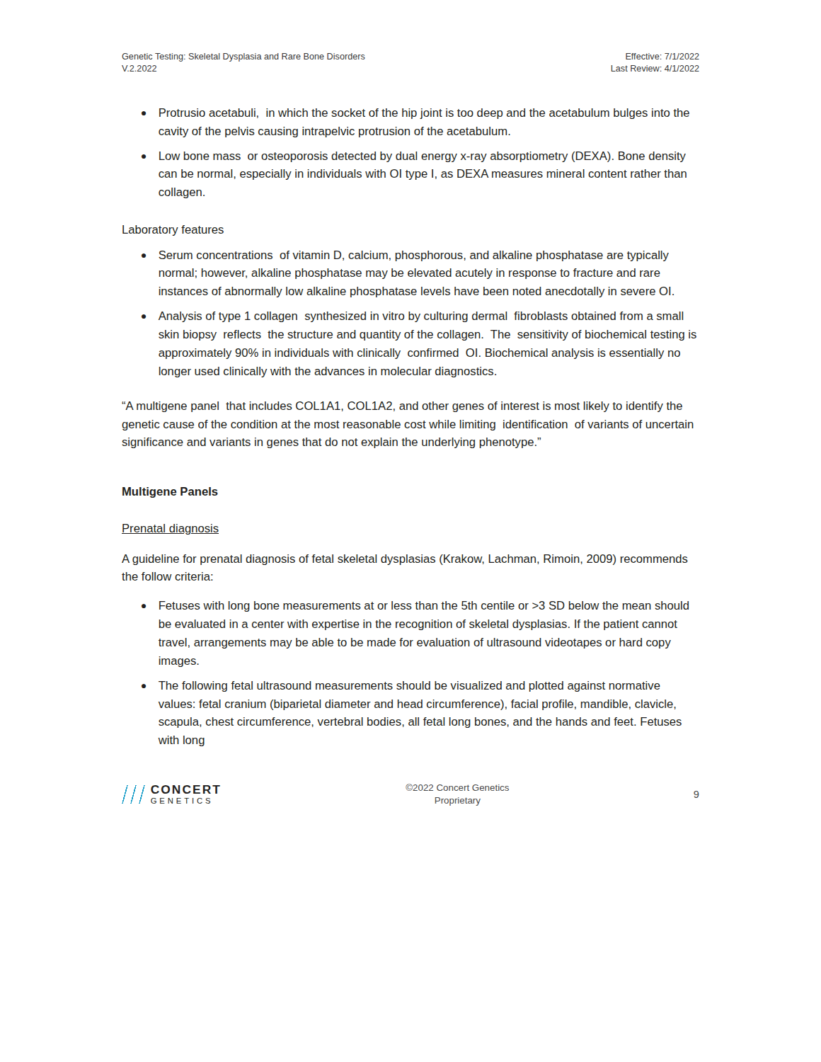Genetic Testing: Skeletal Dysplasia and Rare Bone Disorders
V.2.2022
Effective: 7/1/2022
Last Review: 4/1/2022
Protrusio acetabuli, in which the socket of the hip joint is too deep and the acetabulum bulges into the cavity of the pelvis causing intrapelvic protrusion of the acetabulum.
Low bone mass or osteoporosis detected by dual energy x-ray absorptiometry (DEXA). Bone density can be normal, especially in individuals with OI type I, as DEXA measures mineral content rather than collagen.
Laboratory features
Serum concentrations of vitamin D, calcium, phosphorous, and alkaline phosphatase are typically normal; however, alkaline phosphatase may be elevated acutely in response to fracture and rare instances of abnormally low alkaline phosphatase levels have been noted anecdotally in severe OI.
Analysis of type 1 collagen synthesized in vitro by culturing dermal fibroblasts obtained from a small skin biopsy reflects the structure and quantity of the collagen. The sensitivity of biochemical testing is approximately 90% in individuals with clinically confirmed OI. Biochemical analysis is essentially no longer used clinically with the advances in molecular diagnostics.
“A multigene panel that includes COL1A1, COL1A2, and other genes of interest is most likely to identify the genetic cause of the condition at the most reasonable cost while limiting identification of variants of uncertain significance and variants in genes that do not explain the underlying phenotype.”
Multigene Panels
Prenatal diagnosis
A guideline for prenatal diagnosis of fetal skeletal dysplasias (Krakow, Lachman, Rimoin, 2009) recommends the follow criteria:
Fetuses with long bone measurements at or less than the 5th centile or >3 SD below the mean should be evaluated in a center with expertise in the recognition of skeletal dysplasias. If the patient cannot travel, arrangements may be able to be made for evaluation of ultrasound videotapes or hard copy images.
The following fetal ultrasound measurements should be visualized and plotted against normative values: fetal cranium (biparietal diameter and head circumference), facial profile, mandible, clavicle, scapula, chest circumference, vertebral bodies, all fetal long bones, and the hands and feet. Fetuses with long
CONCERT
GENETICS
©2022 Concert Genetics
Proprietary
9